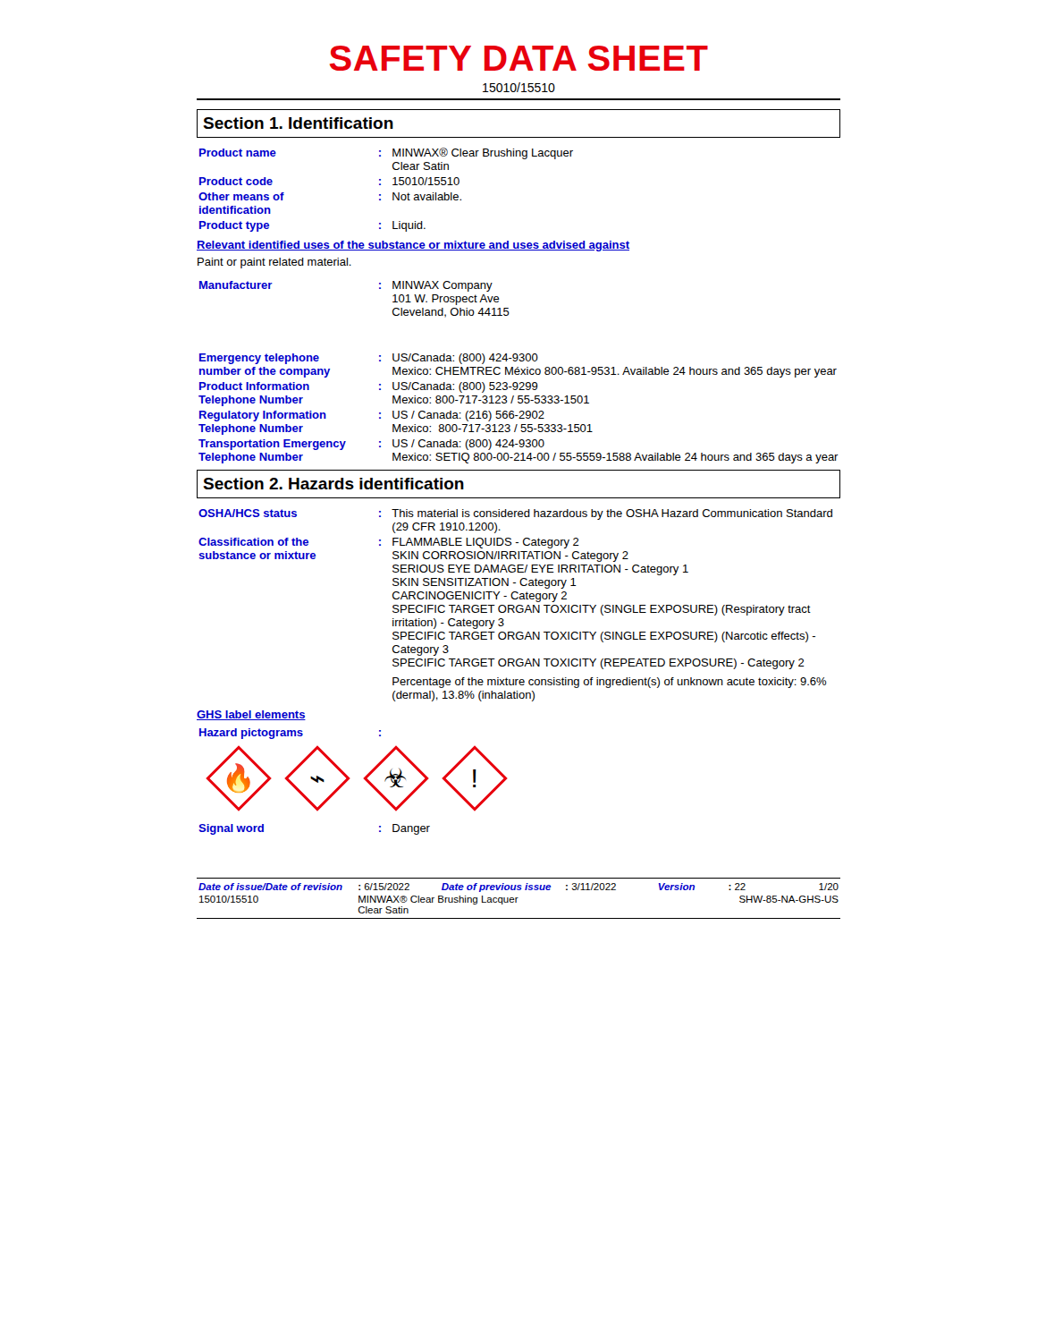SAFETY DATA SHEET
15010/15510
Section 1. Identification
| Product name | : | MINWAX® Clear Brushing Lacquer Clear Satin |
| Product code | : | 15010/15510 |
| Other means of identification | : | Not available. |
| Product type | : | Liquid. |
Relevant identified uses of the substance or mixture and uses advised against
Paint or paint related material.
| Manufacturer | : | MINWAX Company 101 W. Prospect Ave Cleveland, Ohio 44115 |
| Emergency telephone number of the company | : | US/Canada: (800) 424-9300 Mexico: CHEMTREC México 800-681-9531. Available 24 hours and 365 days per year |
| Product Information Telephone Number | : | US/Canada: (800) 523-9299 Mexico: 800-717-3123 / 55-5333-1501 |
| Regulatory Information Telephone Number | : | US / Canada: (216) 566-2902 Mexico: 800-717-3123 / 55-5333-1501 |
| Transportation Emergency Telephone Number | : | US / Canada: (800) 424-9300 Mexico: SETIQ 800-00-214-00 / 55-5559-1588 Available 24 hours and 365 days a year |
Section 2. Hazards identification
| OSHA/HCS status | : | This material is considered hazardous by the OSHA Hazard Communication Standard (29 CFR 1910.1200). |
| Classification of the substance or mixture | : | FLAMMABLE LIQUIDS - Category 2 SKIN CORROSION/IRRITATION - Category 2 SERIOUS EYE DAMAGE/ EYE IRRITATION - Category 1 SKIN SENSITIZATION - Category 1 CARCINOGENICITY - Category 2 SPECIFIC TARGET ORGAN TOXICITY (SINGLE EXPOSURE) (Respiratory tract irritation) - Category 3 SPECIFIC TARGET ORGAN TOXICITY (SINGLE EXPOSURE) (Narcotic effects) - Category 3 SPECIFIC TARGET ORGAN TOXICITY (REPEATED EXPOSURE) - Category 2 Percentage of the mixture consisting of ingredient(s) of unknown acute toxicity: 9.6% (dermal), 13.8% (inhalation) |
GHS label elements
| Hazard pictograms | : | |
🔥
⌁
☣
!
| Signal word | : | Danger |
| Date of issue/Date of revision | : 6/15/2022 | Date of previous issue | : 3/11/2022 | Version | : 22 | 1/20 |
| 15010/15510 | MINWAX® Clear Brushing Lacquer Clear Satin | SHW-85-NA-GHS-US |